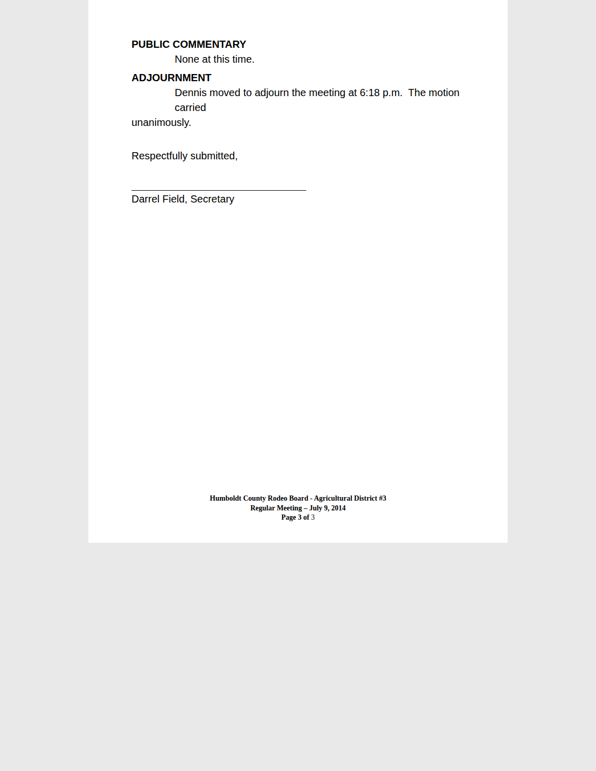PUBLIC COMMENTARY
None at this time.
ADJOURNMENT
Dennis moved to adjourn the meeting at 6:18 p.m. The motion carried
unanimously.
Respectfully submitted,
Darrel Field, Secretary
Humboldt County Rodeo Board - Agricultural District #3
Regular Meeting – July 9, 2014
Page 3 of 3